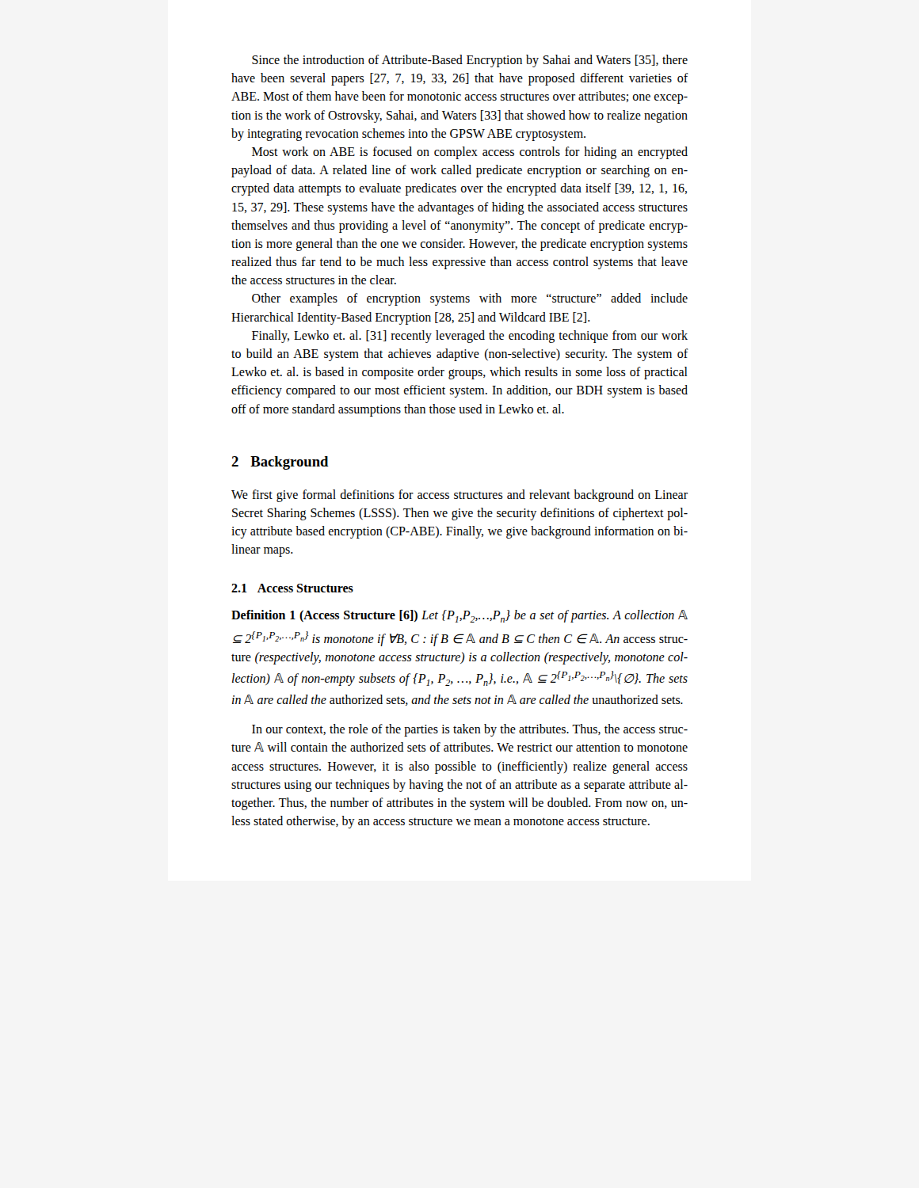Since the introduction of Attribute-Based Encryption by Sahai and Waters [35], there have been several papers [27, 7, 19, 33, 26] that have proposed different varieties of ABE. Most of them have been for monotonic access structures over attributes; one exception is the work of Ostrovsky, Sahai, and Waters [33] that showed how to realize negation by integrating revocation schemes into the GPSW ABE cryptosystem.
Most work on ABE is focused on complex access controls for hiding an encrypted payload of data. A related line of work called predicate encryption or searching on encrypted data attempts to evaluate predicates over the encrypted data itself [39, 12, 1, 16, 15, 37, 29]. These systems have the advantages of hiding the associated access structures themselves and thus providing a level of “anonymity”. The concept of predicate encryption is more general than the one we consider. However, the predicate encryption systems realized thus far tend to be much less expressive than access control systems that leave the access structures in the clear.
Other examples of encryption systems with more “structure” added include Hierarchical Identity-Based Encryption [28, 25] and Wildcard IBE [2].
Finally, Lewko et. al. [31] recently leveraged the encoding technique from our work to build an ABE system that achieves adaptive (non-selective) security. The system of Lewko et. al. is based in composite order groups, which results in some loss of practical efficiency compared to our most efficient system. In addition, our BDH system is based off of more standard assumptions than those used in Lewko et. al.
2 Background
We first give formal definitions for access structures and relevant background on Linear Secret Sharing Schemes (LSSS). Then we give the security definitions of ciphertext policy attribute based encryption (CP-ABE). Finally, we give background information on bilinear maps.
2.1 Access Structures
Definition 1 (Access Structure [6]) Let {P1,P2,…,Pn} be a set of parties. A collection 𝔸 ⊆ 2{P1,P2,…,Pn} is monotone if ∀B, C : if B ∈ 𝔸 and B ⊆ C then C ∈ 𝔸. An access structure (respectively, monotone access structure) is a collection (respectively, monotone collection) 𝔸 of non-empty subsets of {P1, P2, …, Pn}, i.e., 𝔸 ⊆ 2{P1,P2,…,Pn}\{∅}. The sets in 𝔸 are called the authorized sets, and the sets not in 𝔸 are called the unauthorized sets.
In our context, the role of the parties is taken by the attributes. Thus, the access structure 𝔸 will contain the authorized sets of attributes. We restrict our attention to monotone access structures. However, it is also possible to (inefficiently) realize general access structures using our techniques by having the not of an attribute as a separate attribute altogether. Thus, the number of attributes in the system will be doubled. From now on, unless stated otherwise, by an access structure we mean a monotone access structure.